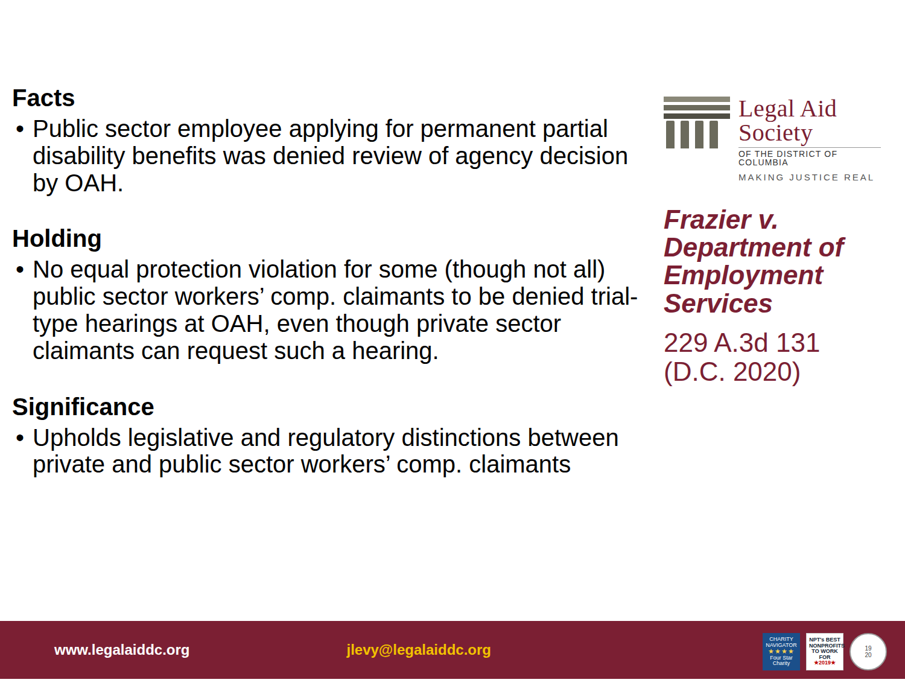Facts
Public sector employee applying for permanent partial disability benefits was denied review of agency decision by OAH.
Holding
No equal protection violation for some (though not all) public sector workers’ comp. claimants to be denied trial-type hearings at OAH, even though private sector claimants can request such a hearing.
Significance
Upholds legislative and regulatory distinctions between private and public sector workers’ comp. claimants
Legal Aid Society
OF THE DISTRICT OF COLUMBIA
MAKING JUSTICE REAL
Frazier v. Department of Employment Services
229 A.3d 131 (D.C. 2020)
www.legalaiddc.org jlevy@legalaiddc.org
CHARITY
NAVIGATOR
★★★★
Four Star Charity
NPT's BEST
NONPROFITS
TO WORK FOR
★2019★
19
20